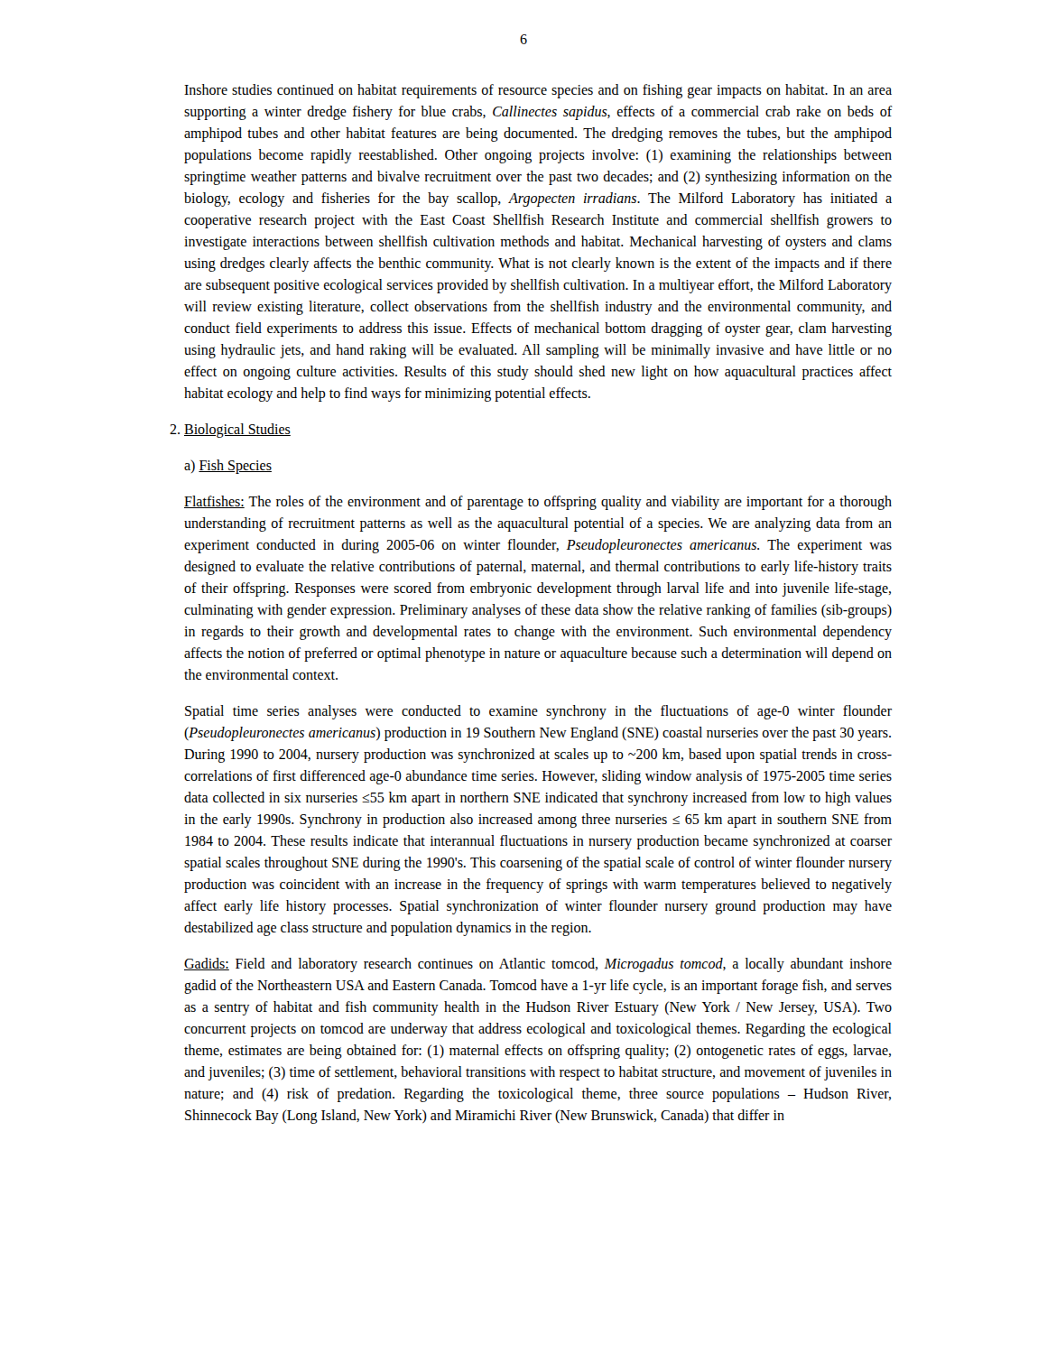6
Inshore studies continued on habitat requirements of resource species and on fishing gear impacts on habitat. In an area supporting a winter dredge fishery for blue crabs, Callinectes sapidus, effects of a commercial crab rake on beds of amphipod tubes and other habitat features are being documented. The dredging removes the tubes, but the amphipod populations become rapidly reestablished. Other ongoing projects involve: (1) examining the relationships between springtime weather patterns and bivalve recruitment over the past two decades; and (2) synthesizing information on the biology, ecology and fisheries for the bay scallop, Argopecten irradians. The Milford Laboratory has initiated a cooperative research project with the East Coast Shellfish Research Institute and commercial shellfish growers to investigate interactions between shellfish cultivation methods and habitat. Mechanical harvesting of oysters and clams using dredges clearly affects the benthic community. What is not clearly known is the extent of the impacts and if there are subsequent positive ecological services provided by shellfish cultivation. In a multiyear effort, the Milford Laboratory will review existing literature, collect observations from the shellfish industry and the environmental community, and conduct field experiments to address this issue. Effects of mechanical bottom dragging of oyster gear, clam harvesting using hydraulic jets, and hand raking will be evaluated. All sampling will be minimally invasive and have little or no effect on ongoing culture activities. Results of this study should shed new light on how aquacultural practices affect habitat ecology and help to find ways for minimizing potential effects.
2. Biological Studies
a) Fish Species
Flatfishes: The roles of the environment and of parentage to offspring quality and viability are important for a thorough understanding of recruitment patterns as well as the aquacultural potential of a species. We are analyzing data from an experiment conducted in during 2005-06 on winter flounder, Pseudopleuronectes americanus. The experiment was designed to evaluate the relative contributions of paternal, maternal, and thermal contributions to early life-history traits of their offspring. Responses were scored from embryonic development through larval life and into juvenile life-stage, culminating with gender expression. Preliminary analyses of these data show the relative ranking of families (sib-groups) in regards to their growth and developmental rates to change with the environment. Such environmental dependency affects the notion of preferred or optimal phenotype in nature or aquaculture because such a determination will depend on the environmental context.
Spatial time series analyses were conducted to examine synchrony in the fluctuations of age-0 winter flounder (Pseudopleuronectes americanus) production in 19 Southern New England (SNE) coastal nurseries over the past 30 years. During 1990 to 2004, nursery production was synchronized at scales up to ~200 km, based upon spatial trends in cross-correlations of first differenced age-0 abundance time series. However, sliding window analysis of 1975-2005 time series data collected in six nurseries ≤55 km apart in northern SNE indicated that synchrony increased from low to high values in the early 1990s. Synchrony in production also increased among three nurseries ≤ 65 km apart in southern SNE from 1984 to 2004. These results indicate that interannual fluctuations in nursery production became synchronized at coarser spatial scales throughout SNE during the 1990's. This coarsening of the spatial scale of control of winter flounder nursery production was coincident with an increase in the frequency of springs with warm temperatures believed to negatively affect early life history processes. Spatial synchronization of winter flounder nursery ground production may have destabilized age class structure and population dynamics in the region.
Gadids: Field and laboratory research continues on Atlantic tomcod, Microgadus tomcod, a locally abundant inshore gadid of the Northeastern USA and Eastern Canada. Tomcod have a 1-yr life cycle, is an important forage fish, and serves as a sentry of habitat and fish community health in the Hudson River Estuary (New York / New Jersey, USA). Two concurrent projects on tomcod are underway that address ecological and toxicological themes. Regarding the ecological theme, estimates are being obtained for: (1) maternal effects on offspring quality; (2) ontogenetic rates of eggs, larvae, and juveniles; (3) time of settlement, behavioral transitions with respect to habitat structure, and movement of juveniles in nature; and (4) risk of predation. Regarding the toxicological theme, three source populations – Hudson River, Shinnecock Bay (Long Island, New York) and Miramichi River (New Brunswick, Canada) that differ in